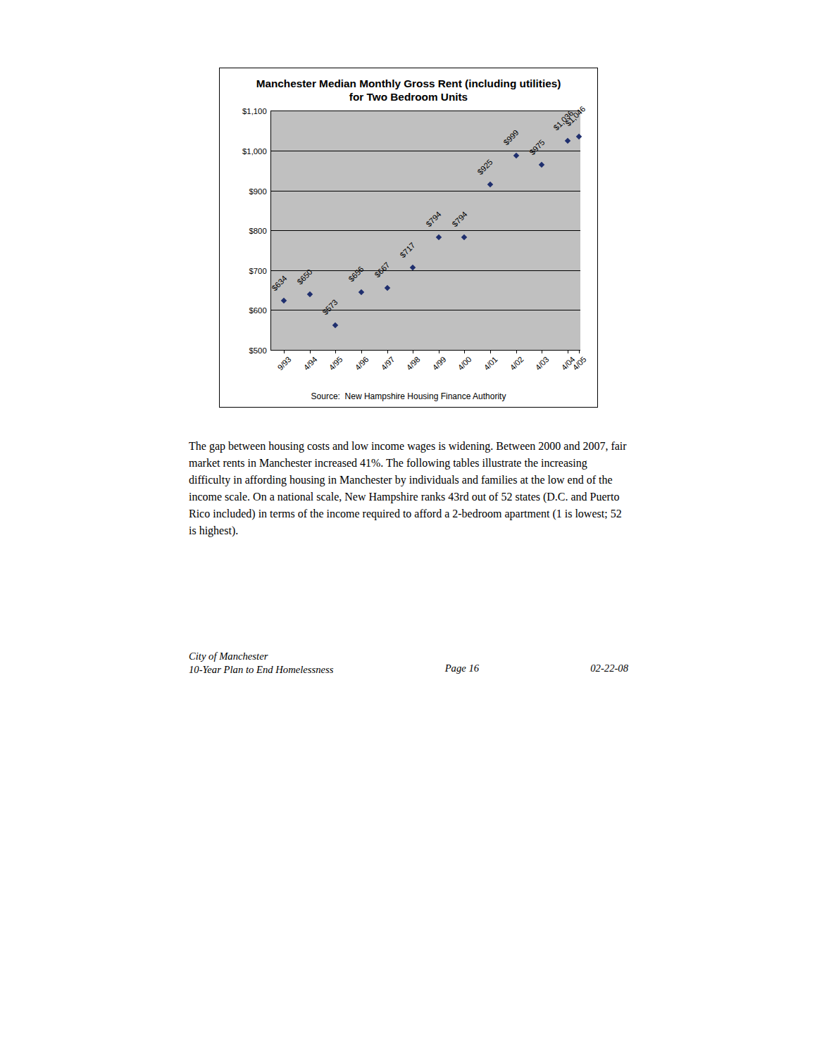Manchester Median Monthly Gross Rent (including utilities)
for Two Bedroom Units
$1,100
$1,000
$900
$800
$700
$600
$500
9/93
4/94
4/95
4/96
4/97
4/98
4/99
4/00
4/01
4/02
4/03
4/04
4/05
$634
$650
$573
$656
$667
$717
$794
$794
$925
$999
$975
$1,036
$1,046
Source: New Hampshire Housing Finance Authority
The gap between housing costs and low income wages is widening. Between 2000 and 2007, fair market rents in Manchester increased 41%. The following tables illustrate the increasing difficulty in affording housing in Manchester by individuals and families at the low end of the income scale. On a national scale, New Hampshire ranks 43rd out of 52 states (D.C. and Puerto Rico included) in terms of the income required to afford a 2-bedroom apartment (1 is lowest; 52 is highest).
City of Manchester
10-Year Plan to End Homelessness
Page 16
02-22-08